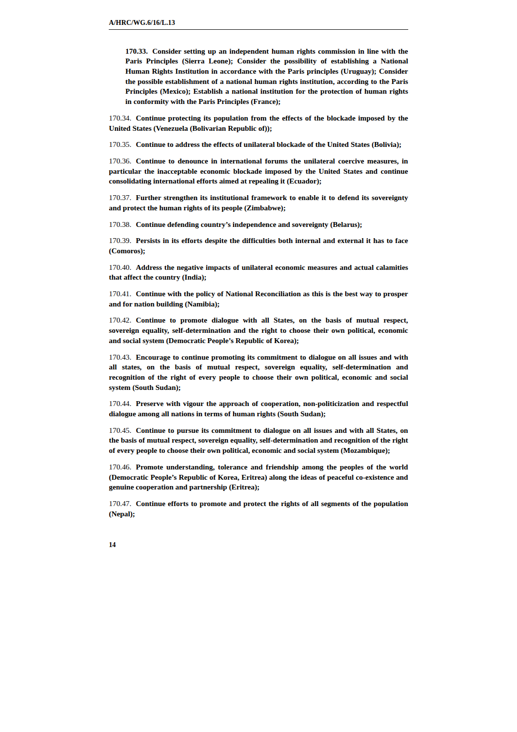A/HRC/WG.6/16/L.13
170.33. Consider setting up an independent human rights commission in line with the Paris Principles (Sierra Leone); Consider the possibility of establishing a National Human Rights Institution in accordance with the Paris principles (Uruguay); Consider the possible establishment of a national human rights institution, according to the Paris Principles (Mexico); Establish a national institution for the protection of human rights in conformity with the Paris Principles (France);
170.34. Continue protecting its population from the effects of the blockade imposed by the United States (Venezuela (Bolivarian Republic of));
170.35. Continue to address the effects of unilateral blockade of the United States (Bolivia);
170.36. Continue to denounce in international forums the unilateral coercive measures, in particular the inacceptable economic blockade imposed by the United States and continue consolidating international efforts aimed at repealing it (Ecuador);
170.37. Further strengthen its institutional framework to enable it to defend its sovereignty and protect the human rights of its people (Zimbabwe);
170.38. Continue defending country’s independence and sovereignty (Belarus);
170.39. Persists in its efforts despite the difficulties both internal and external it has to face (Comoros);
170.40. Address the negative impacts of unilateral economic measures and actual calamities that affect the country (India);
170.41. Continue with the policy of National Reconciliation as this is the best way to prosper and for nation building (Namibia);
170.42. Continue to promote dialogue with all States, on the basis of mutual respect, sovereign equality, self-determination and the right to choose their own political, economic and social system (Democratic People’s Republic of Korea);
170.43. Encourage to continue promoting its commitment to dialogue on all issues and with all states, on the basis of mutual respect, sovereign equality, self-determination and recognition of the right of every people to choose their own political, economic and social system (South Sudan);
170.44. Preserve with vigour the approach of cooperation, non-politicization and respectful dialogue among all nations in terms of human rights (South Sudan);
170.45. Continue to pursue its commitment to dialogue on all issues and with all States, on the basis of mutual respect, sovereign equality, self-determination and recognition of the right of every people to choose their own political, economic and social system (Mozambique);
170.46. Promote understanding, tolerance and friendship among the peoples of the world (Democratic People’s Republic of Korea, Eritrea) along the ideas of peaceful co-existence and genuine cooperation and partnership (Eritrea);
170.47. Continue efforts to promote and protect the rights of all segments of the population (Nepal);
14